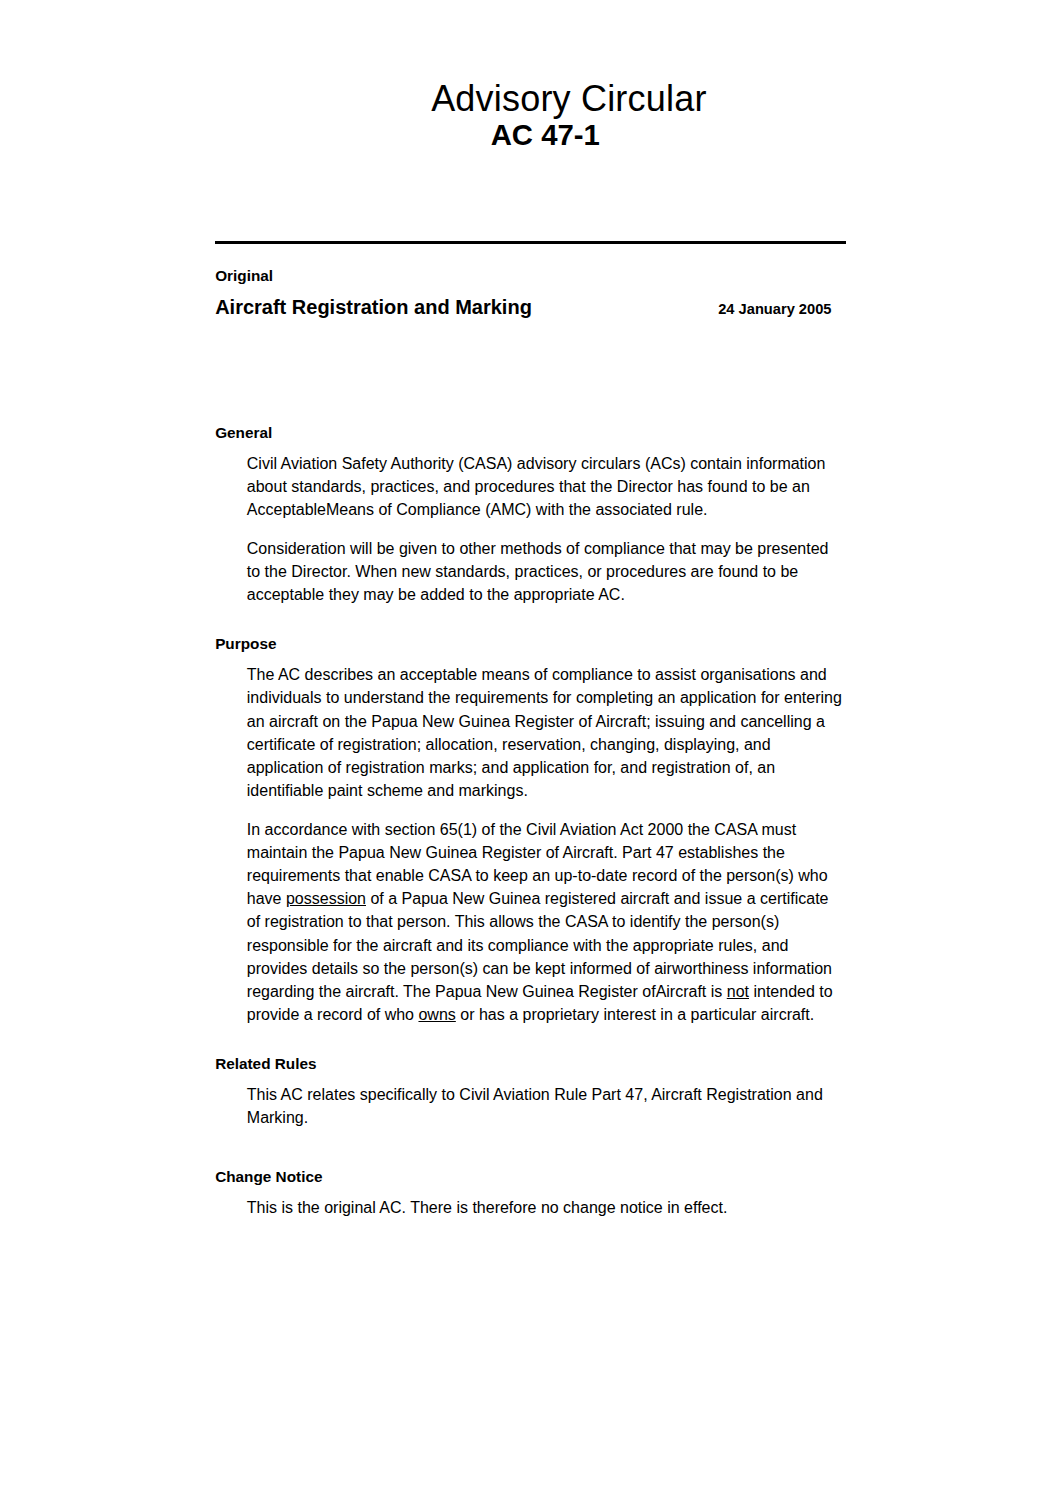CIVIL AVIATION SAFETY AUTHORITY
PAPUA NEW GUINEA
Advisory Circular
AC 47-1
Original
Aircraft Registration and Marking
24 January 2005
General
Civil Aviation Safety Authority (CASA) advisory circulars (ACs) contain information about standards, practices, and procedures that the Director has found to be an AcceptableMeans of Compliance (AMC) with the associated rule.
Consideration will be given to other methods of compliance that may be presented to the Director. When new standards, practices, or procedures are found to be acceptable they may be added to the appropriate AC.
Purpose
The AC describes an acceptable means of compliance to assist organisations and individuals to understand the requirements for completing an application for entering an aircraft on the Papua New Guinea Register of Aircraft; issuing and cancelling a certificate of registration; allocation, reservation, changing, displaying, and application of registration marks; and application for, and registration of, an identifiable paint scheme and markings.
In accordance with section 65(1) of the Civil Aviation Act 2000 the CASA must maintain the Papua New Guinea Register of Aircraft. Part 47 establishes the requirements that enable CASA to keep an up-to-date record of the person(s) who have possession of a Papua New Guinea registered aircraft and issue a certificate of registration to that person. This allows the CASA to identify the person(s) responsible for the aircraft and its compliance with the appropriate rules, and provides details so the person(s) can be kept informed of airworthiness information regarding the aircraft. The Papua New Guinea Register ofAircraft is not intended to provide a record of who owns or has a proprietary interest in a particular aircraft.
Related Rules
This AC relates specifically to Civil Aviation Rule Part 47, Aircraft Registration and Marking.
Change Notice
This is the original AC. There is therefore no change notice in effect.